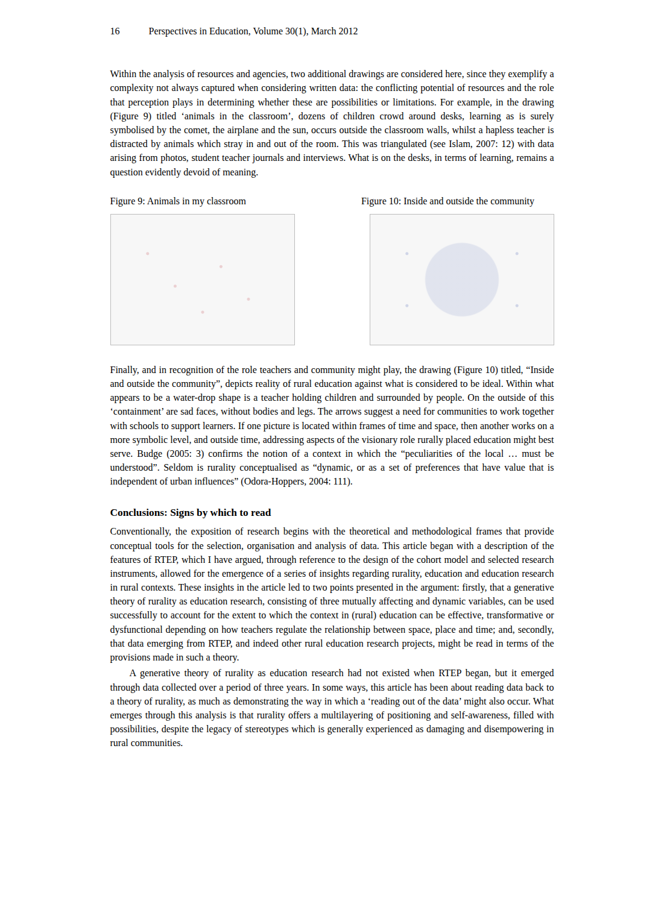16 Perspectives in Education, Volume 30(1), March 2012
Within the analysis of resources and agencies, two additional drawings are considered here, since they exemplify a complexity not always captured when considering written data: the conflicting potential of resources and the role that perception plays in determining whether these are possibilities or limitations. For example, in the drawing (Figure 9) titled ‘animals in the classroom’, dozens of children crowd around desks, learning as is surely symbolised by the comet, the airplane and the sun, occurs outside the classroom walls, whilst a hapless teacher is distracted by animals which stray in and out of the room. This was triangulated (see Islam, 2007: 12) with data arising from photos, student teacher journals and interviews. What is on the desks, in terms of learning, remains a question evidently devoid of meaning.
Figure 9: Animals in my classroom Figure 10: Inside and outside the community
Finally, and in recognition of the role teachers and community might play, the drawing (Figure 10) titled, “Inside and outside the community”, depicts reality of rural education against what is considered to be ideal. Within what appears to be a water-drop shape is a teacher holding children and surrounded by people. On the outside of this ‘containment’ are sad faces, without bodies and legs. The arrows suggest a need for communities to work together with schools to support learners. If one picture is located within frames of time and space, then another works on a more symbolic level, and outside time, addressing aspects of the visionary role rurally placed education might best serve. Budge (2005: 3) confirms the notion of a context in which the “peculiarities of the local … must be understood”. Seldom is rurality conceptualised as “dynamic, or as a set of preferences that have value that is independent of urban influences” (Odora-Hoppers, 2004: 111).
Conclusions: Signs by which to read
Conventionally, the exposition of research begins with the theoretical and methodological frames that provide conceptual tools for the selection, organisation and analysis of data. This article began with a description of the features of RTEP, which I have argued, through reference to the design of the cohort model and selected research instruments, allowed for the emergence of a series of insights regarding rurality, education and education research in rural contexts. These insights in the article led to two points presented in the argument: firstly, that a generative theory of rurality as education research, consisting of three mutually affecting and dynamic variables, can be used successfully to account for the extent to which the context in (rural) education can be effective, transformative or dysfunctional depending on how teachers regulate the relationship between space, place and time; and, secondly, that data emerging from RTEP, and indeed other rural education research projects, might be read in terms of the provisions made in such a theory.
A generative theory of rurality as education research had not existed when RTEP began, but it emerged through data collected over a period of three years. In some ways, this article has been about reading data back to a theory of rurality, as much as demonstrating the way in which a ‘reading out of the data’ might also occur. What emerges through this analysis is that rurality offers a multilayering of positioning and self-awareness, filled with possibilities, despite the legacy of stereotypes which is generally experienced as damaging and disempowering in rural communities.